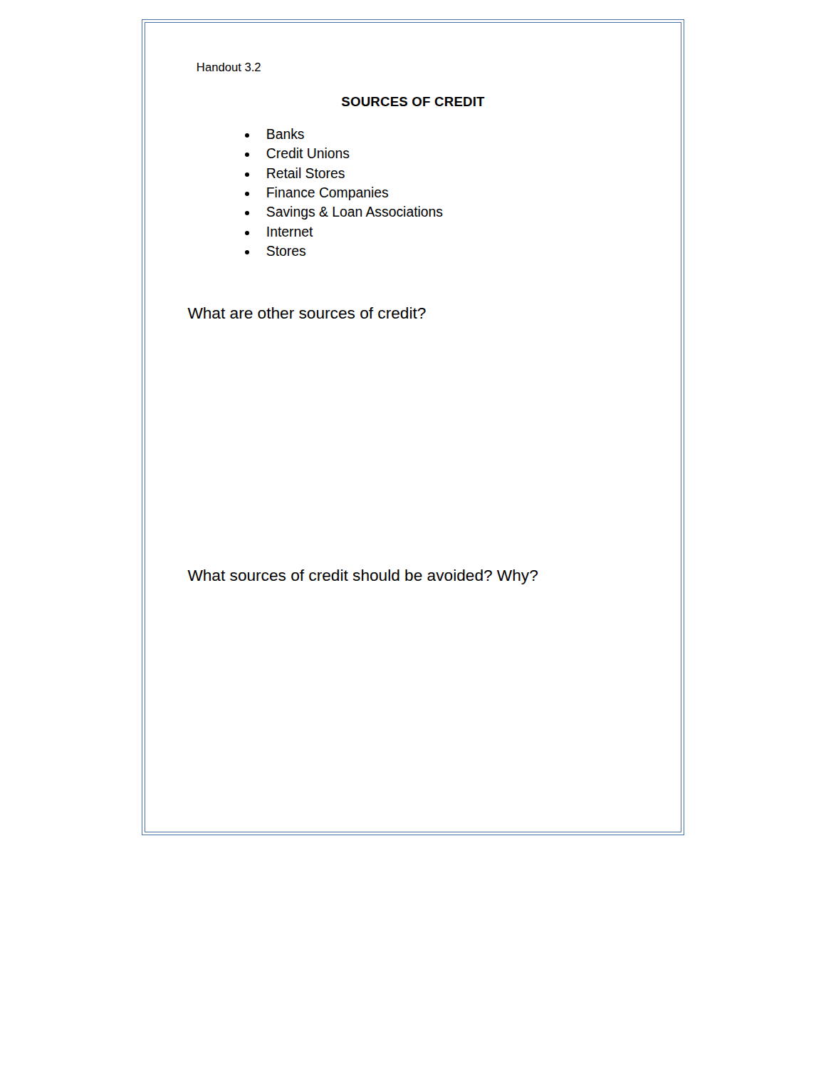Handout 3.2
SOURCES OF CREDIT
Banks
Credit Unions
Retail Stores
Finance Companies
Savings & Loan Associations
Internet
Stores
What are other sources of credit?
What sources of credit should be avoided? Why?